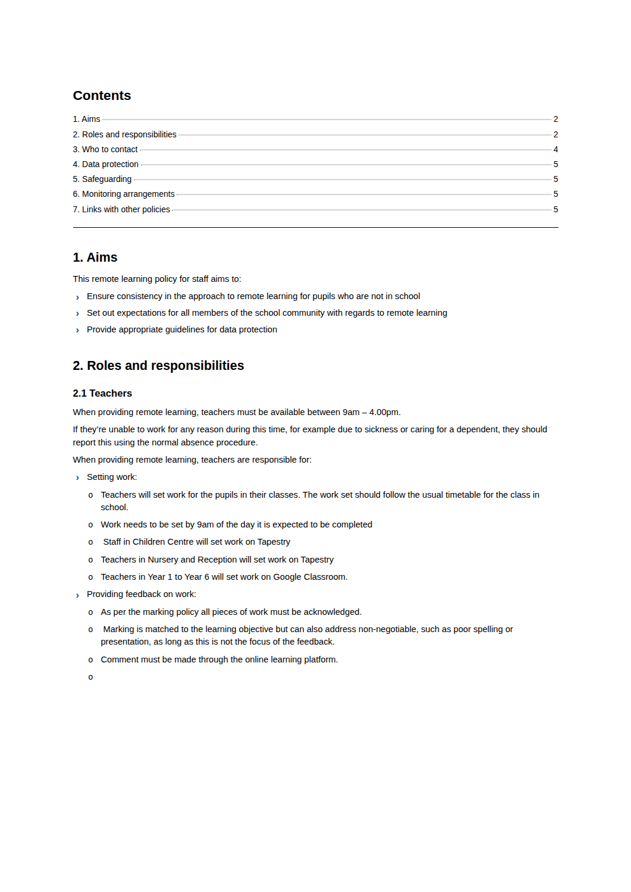Contents
1. Aims 2
2. Roles and responsibilities 2
3. Who to contact 4
4. Data protection 5
5. Safeguarding 5
6. Monitoring arrangements 5
7. Links with other policies 5
1. Aims
This remote learning policy for staff aims to:
Ensure consistency in the approach to remote learning for pupils who are not in school
Set out expectations for all members of the school community with regards to remote learning
Provide appropriate guidelines for data protection
2. Roles and responsibilities
2.1 Teachers
When providing remote learning, teachers must be available between 9am – 4.00pm.
If they’re unable to work for any reason during this time, for example due to sickness or caring for a dependent, they should report this using the normal absence procedure.
When providing remote learning, teachers are responsible for:
Setting work:
Teachers will set work for the pupils in their classes. The work set should follow the usual timetable for the class in school.
Work needs to be set by 9am of the day it is expected to be completed
Staff in Children Centre will set work on Tapestry
Teachers in Nursery and Reception will set work on Tapestry
Teachers in Year 1 to Year 6 will set work on Google Classroom.
Providing feedback on work:
As per the marking policy all pieces of work must be acknowledged.
Marking is matched to the learning objective but can also address non-negotiable, such as poor spelling or presentation, as long as this is not the focus of the feedback.
Comment must be made through the online learning platform.